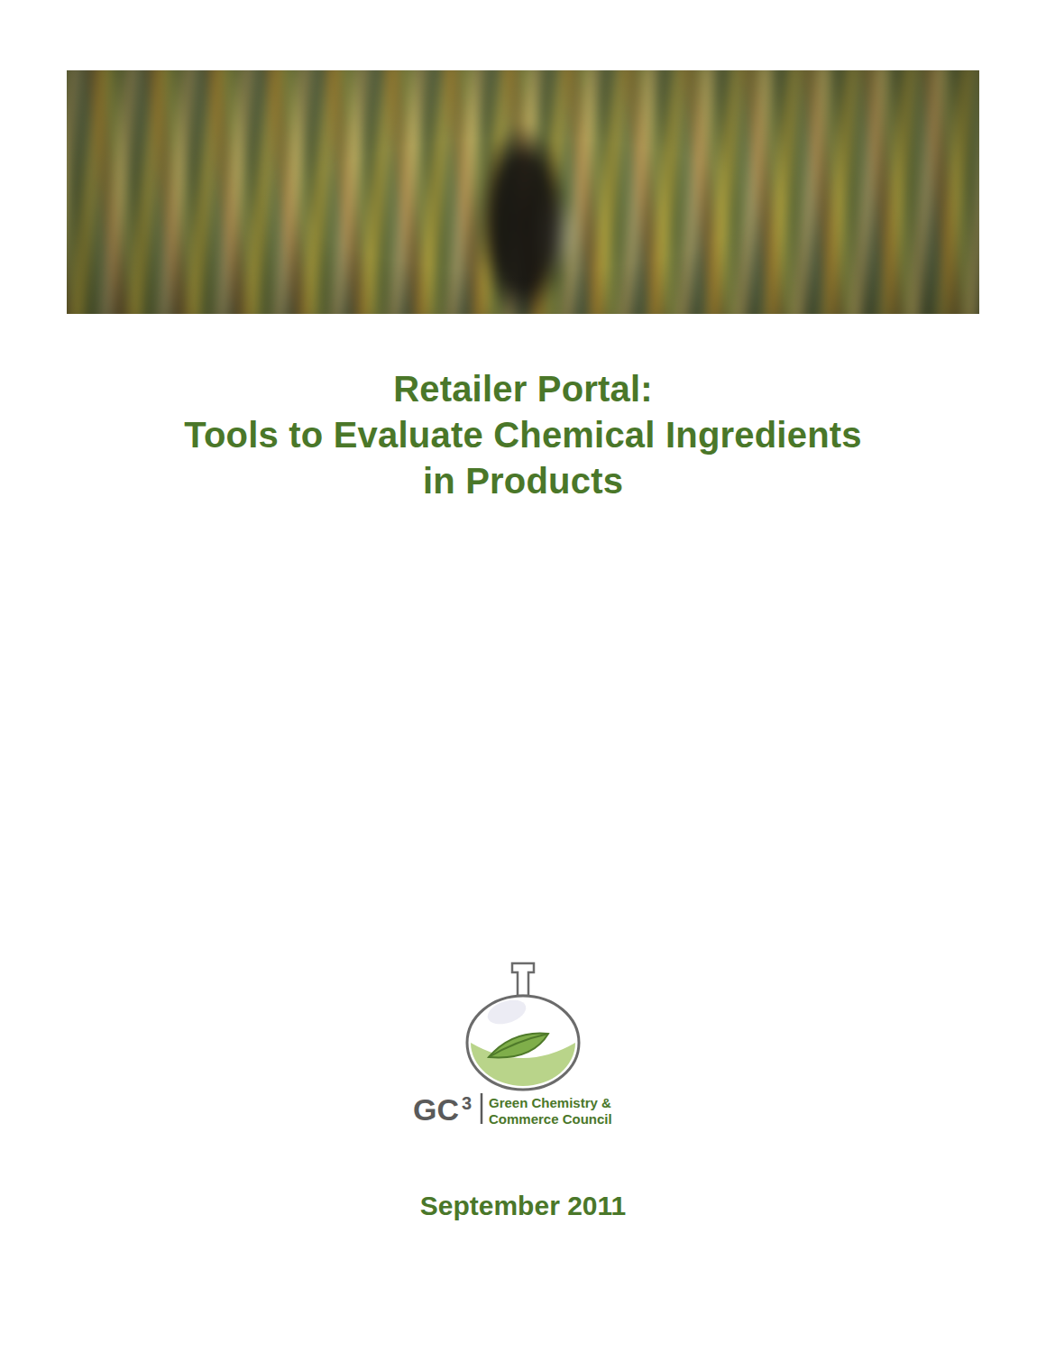Retailer Portal:
Tools to Evaluate Chemical Ingredients
in Products
GC 3 Green Chemistry & Commerce Council
September 2011